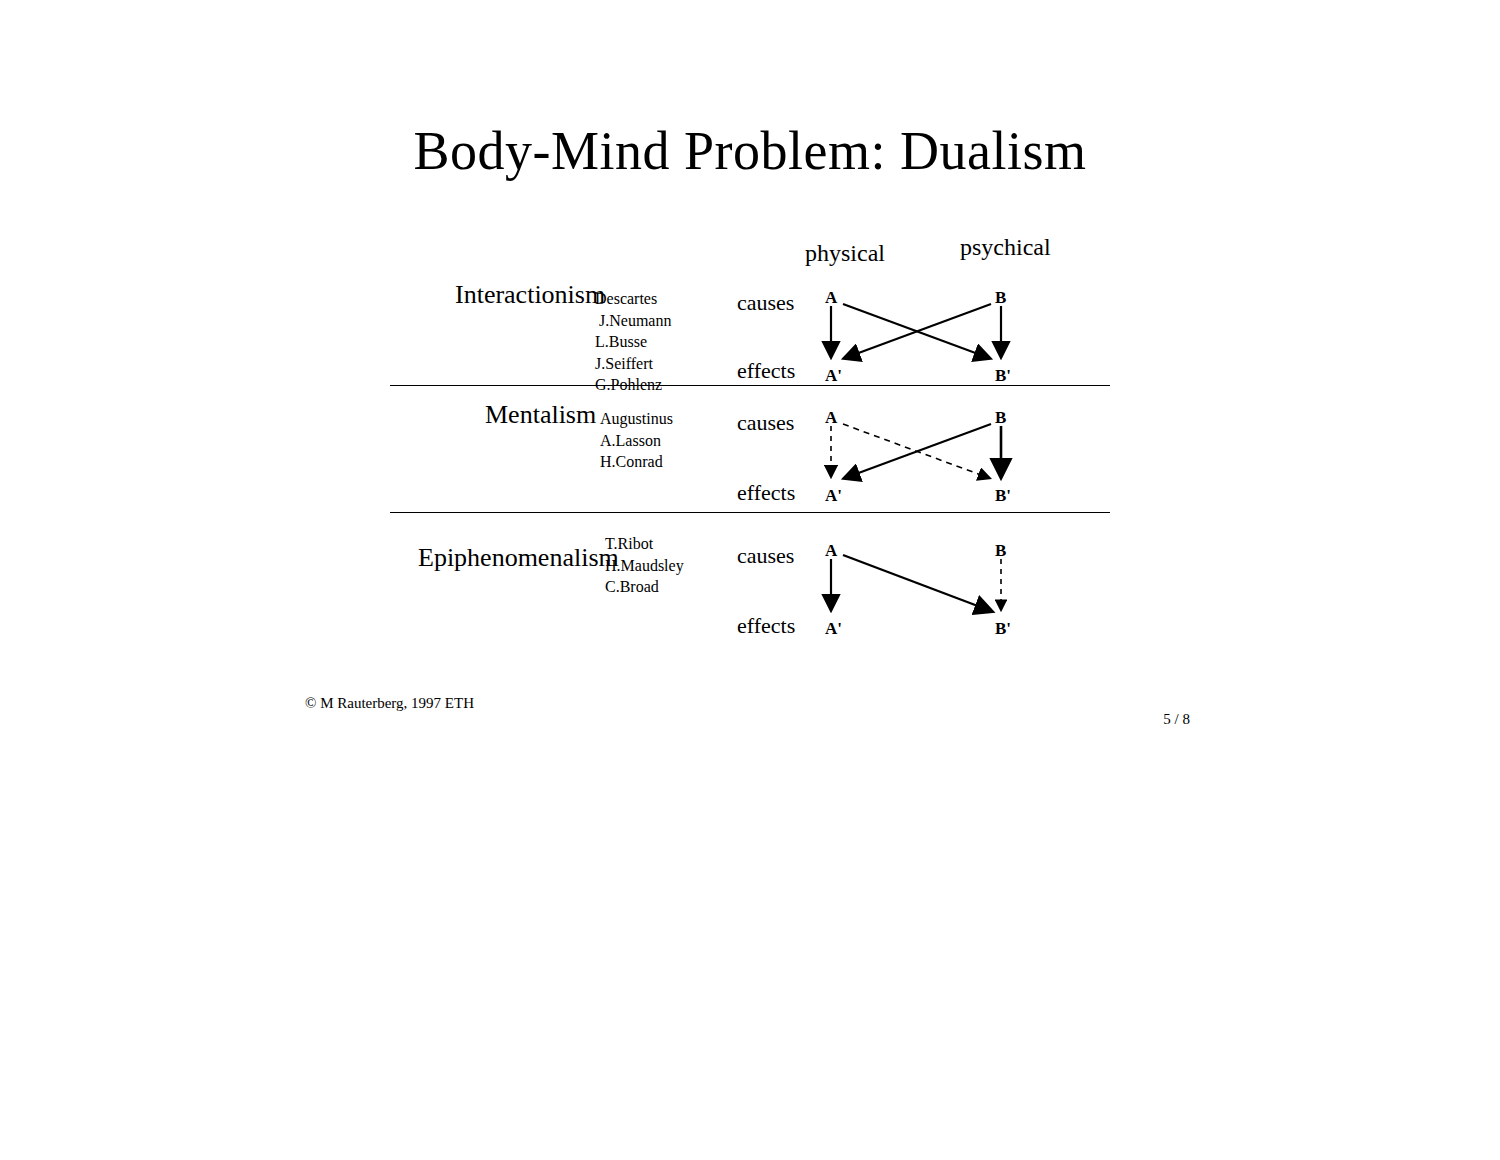Body-Mind Problem: Dualism
physical psychical
Interactionism Descartes
J.Neumann
L.Busse
J.Seiffert
G.Pohlenz causes effects
A B A' B'
Mentalism Augustinus
A.Lasson
H.Conrad causes effects
A B A' B'
Epiphenomenalism T.Ribot
H.Maudsley
C.Broad causes effects
A B A' B'
© M Rauterberg, 1997 ETH
5 / 8